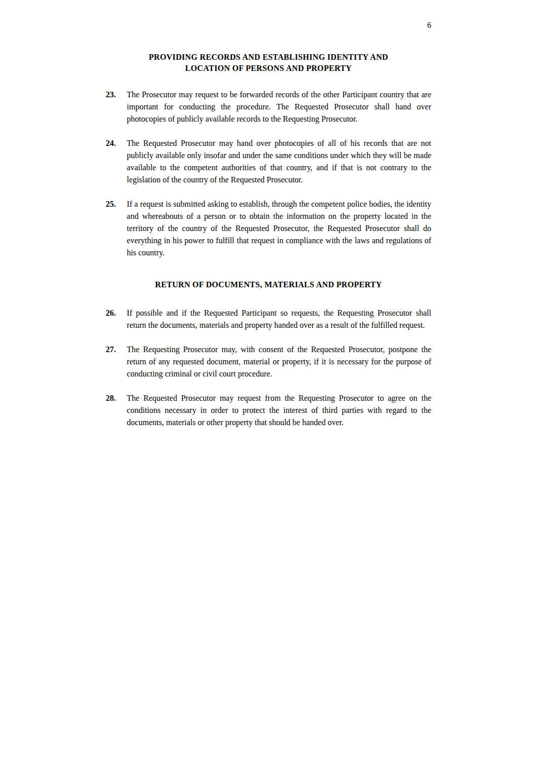6
Providing Records and Establishing Identity and
Location of Persons and Property
23. The Prosecutor may request to be forwarded records of the other Participant country that are important for conducting the procedure. The Requested Prosecutor shall hand over photocopies of publicly available records to the Requesting Prosecutor.
24. The Requested Prosecutor may hand over photocopies of all of his records that are not publicly available only insofar and under the same conditions under which they will be made available to the competent authorities of that country, and if that is not contrary to the legislation of the country of the Requested Prosecutor.
25. If a request is submitted asking to establish, through the competent police bodies, the identity and whereabouts of a person or to obtain the information on the property located in the territory of the country of the Requested Prosecutor, the Requested Prosecutor shall do everything in his power to fulfill that request in compliance with the laws and regulations of his country.
Return of Documents, Materials and Property
26. If possible and if the Requested Participant so requests, the Requesting Prosecutor shall return the documents, materials and property handed over as a result of the fulfilled request.
27. The Requesting Prosecutor may, with consent of the Requested Prosecutor, postpone the return of any requested document, material or property, if it is necessary for the purpose of conducting criminal or civil court procedure.
28. The Requested Prosecutor may request from the Requesting Prosecutor to agree on the conditions necessary in order to protect the interest of third parties with regard to the documents, materials or other property that should be handed over.